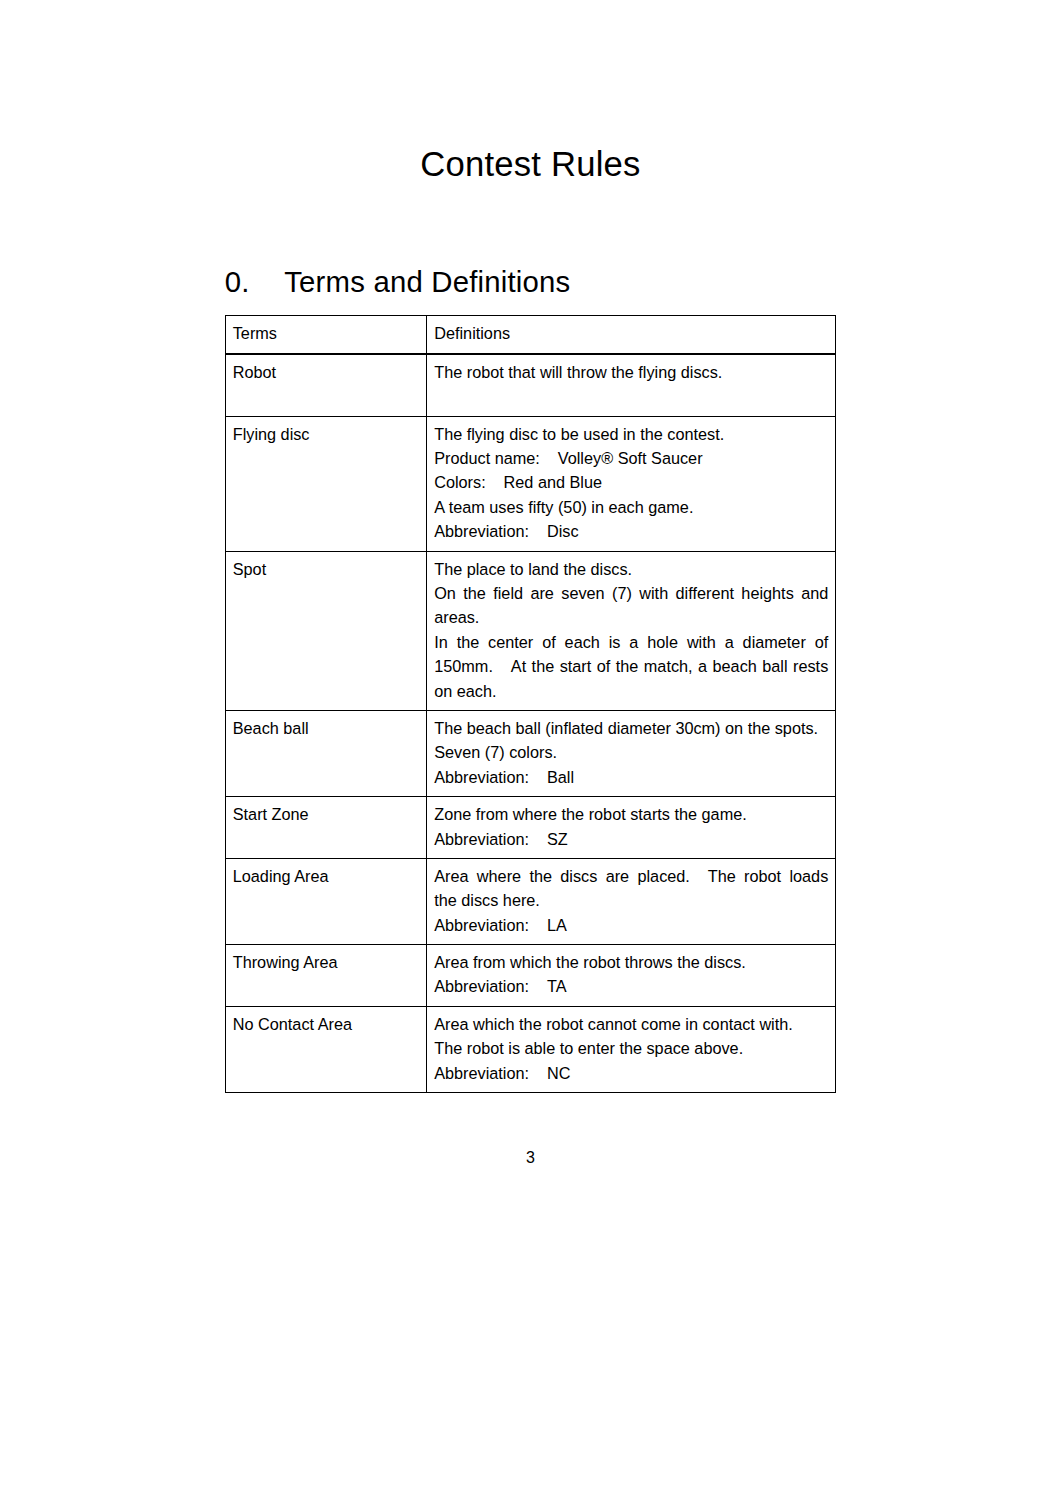Contest Rules
0. Terms and Definitions
| Terms | Definitions |
| Robot | The robot that will throw the flying discs. |
| Flying disc | The flying disc to be used in the contest. Product name: Volley® Soft Saucer Colors: Red and Blue A team uses fifty (50) in each game. Abbreviation: Disc |
| Spot | The place to land the discs. On the field are seven (7) with different heights and areas. In the center of each is a hole with a diameter of 150mm. At the start of the match, a beach ball rests on each. |
| Beach ball | The beach ball (inflated diameter 30cm) on the spots. Seven (7) colors. Abbreviation: Ball |
| Start Zone | Zone from where the robot starts the game. Abbreviation: SZ |
| Loading Area | Area where the discs are placed. The robot loads the discs here. Abbreviation: LA |
| Throwing Area | Area from which the robot throws the discs. Abbreviation: TA |
| No Contact Area | Area which the robot cannot come in contact with. The robot is able to enter the space above. Abbreviation: NC |
3